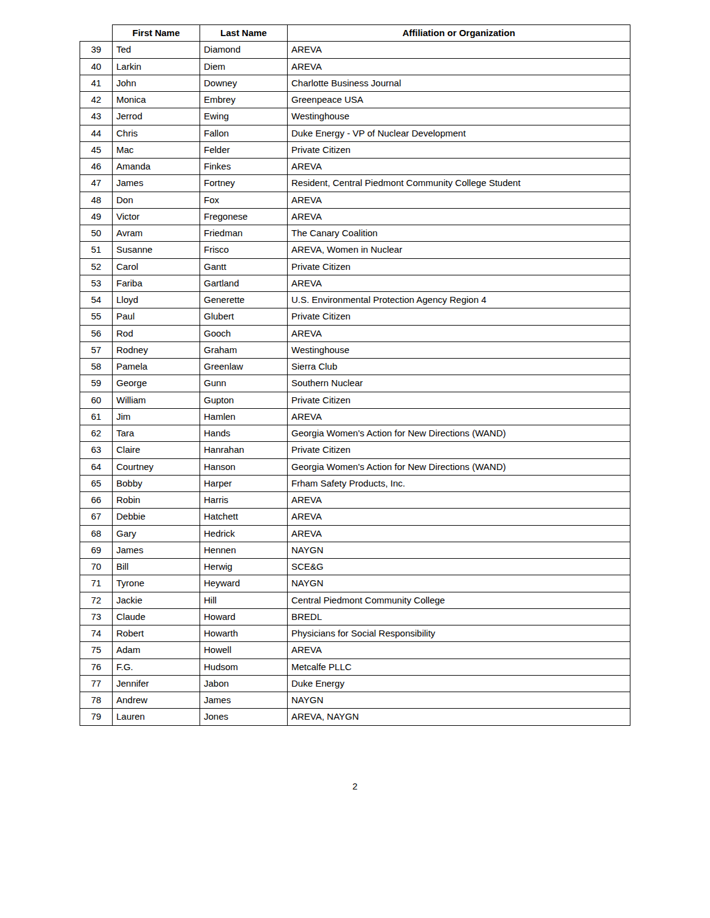| | First Name | Last Name | Affiliation or Organization |
| --- | --- | --- | --- |
| 39 | Ted | Diamond | AREVA |
| 40 | Larkin | Diem | AREVA |
| 41 | John | Downey | Charlotte Business Journal |
| 42 | Monica | Embrey | Greenpeace USA |
| 43 | Jerrod | Ewing | Westinghouse |
| 44 | Chris | Fallon | Duke Energy - VP of Nuclear Development |
| 45 | Mac | Felder | Private Citizen |
| 46 | Amanda | Finkes | AREVA |
| 47 | James | Fortney | Resident, Central Piedmont Community College Student |
| 48 | Don | Fox | AREVA |
| 49 | Victor | Fregonese | AREVA |
| 50 | Avram | Friedman | The Canary Coalition |
| 51 | Susanne | Frisco | AREVA, Women in Nuclear |
| 52 | Carol | Gantt | Private Citizen |
| 53 | Fariba | Gartland | AREVA |
| 54 | Lloyd | Generette | U.S. Environmental Protection Agency Region 4 |
| 55 | Paul | Glubert | Private Citizen |
| 56 | Rod | Gooch | AREVA |
| 57 | Rodney | Graham | Westinghouse |
| 58 | Pamela | Greenlaw | Sierra Club |
| 59 | George | Gunn | Southern Nuclear |
| 60 | William | Gupton | Private Citizen |
| 61 | Jim | Hamlen | AREVA |
| 62 | Tara | Hands | Georgia Women's Action for New Directions (WAND) |
| 63 | Claire | Hanrahan | Private Citizen |
| 64 | Courtney | Hanson | Georgia Women's Action for New Directions (WAND) |
| 65 | Bobby | Harper | Frham Safety Products, Inc. |
| 66 | Robin | Harris | AREVA |
| 67 | Debbie | Hatchett | AREVA |
| 68 | Gary | Hedrick | AREVA |
| 69 | James | Hennen | NAYGN |
| 70 | Bill | Herwig | SCE&G |
| 71 | Tyrone | Heyward | NAYGN |
| 72 | Jackie | Hill | Central Piedmont Community College |
| 73 | Claude | Howard | BREDL |
| 74 | Robert | Howarth | Physicians for Social Responsibility |
| 75 | Adam | Howell | AREVA |
| 76 | F.G. | Hudsom | Metcalfe PLLC |
| 77 | Jennifer | Jabon | Duke Energy |
| 78 | Andrew | James | NAYGN |
| 79 | Lauren | Jones | AREVA, NAYGN |
2